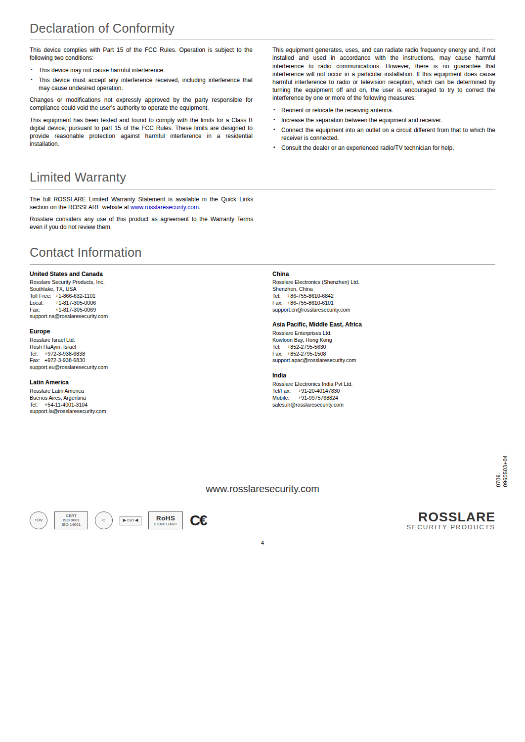Declaration of Conformity
This device complies with Part 15 of the FCC Rules. Operation is subject to the following two conditions:
This device may not cause harmful interference.
This device must accept any interference received, including interference that may cause undesired operation.
Changes or modifications not expressly approved by the party responsible for compliance could void the user's authority to operate the equipment.
This equipment has been tested and found to comply with the limits for a Class B digital device, pursuant to part 15 of the FCC Rules. These limits are designed to provide reasonable protection against harmful interference in a residential installation.
This equipment generates, uses, and can radiate radio frequency energy and, if not installed and used in accordance with the instructions, may cause harmful interference to radio communications. However, there is no guarantee that interference will not occur in a particular installation. If this equipment does cause harmful interference to radio or television reception, which can be determined by turning the equipment off and on, the user is encouraged to try to correct the interference by one or more of the following measures:
Reorient or relocate the receiving antenna.
Increase the separation between the equipment and receiver.
Connect the equipment into an outlet on a circuit different from that to which the receiver is connected.
Consult the dealer or an experienced radio/TV technician for help.
Limited Warranty
The full ROSSLARE Limited Warranty Statement is available in the Quick Links section on the ROSSLARE website at www.rosslaresecurity.com.
Rosslare considers any use of this product as agreement to the Warranty Terms even if you do not review them.
Contact Information
United States and Canada Rosslare Security Products, Inc. Southlake, TX, USA Toll Free:+1-866-632-1101 Local:+1-817-305-0006 Fax:+1-817-305-0069 support.na@rosslaresecurity.com
Europe Rosslare Israel Ltd. Rosh HaAyin, Israel Tel:+972-3-938-6838 Fax:+972-3-938-6830 support.eu@rosslaresecurity.com
Latin America Rosslare Latin America Buenos Aires, Argentina Tel:+54-11-4001-3104 support.la@rosslaresecurity.com
China Rosslare Electronics (Shenzhen) Ltd. Shenzhen, China Tel:+86-755-8610-6842 Fax:+86-755-8610-6101 support.cn@rosslaresecurity.com
Asia Pacific, Middle East, Africa Rosslare Enterprises Ltd. Kowloon Bay, Hong Kong Tel:+852-2795-5630 Fax:+852-2795-1508 support.apac@rosslaresecurity.com
India Rosslare Electronics India Pvt Ltd. Tel/Fax:+91-20-40147830 Mobile:+91-9975768824 sales.in@rosslaresecurity.com
0706-0960503+04
www.rosslaresecurity.com
TÜV
CERT
ISO 9001
ISO 14001
C
▶ ISO ◀
RoHSCOMPLIANT
C€
ROSSLARE
SECURITY PRODUCTS
4